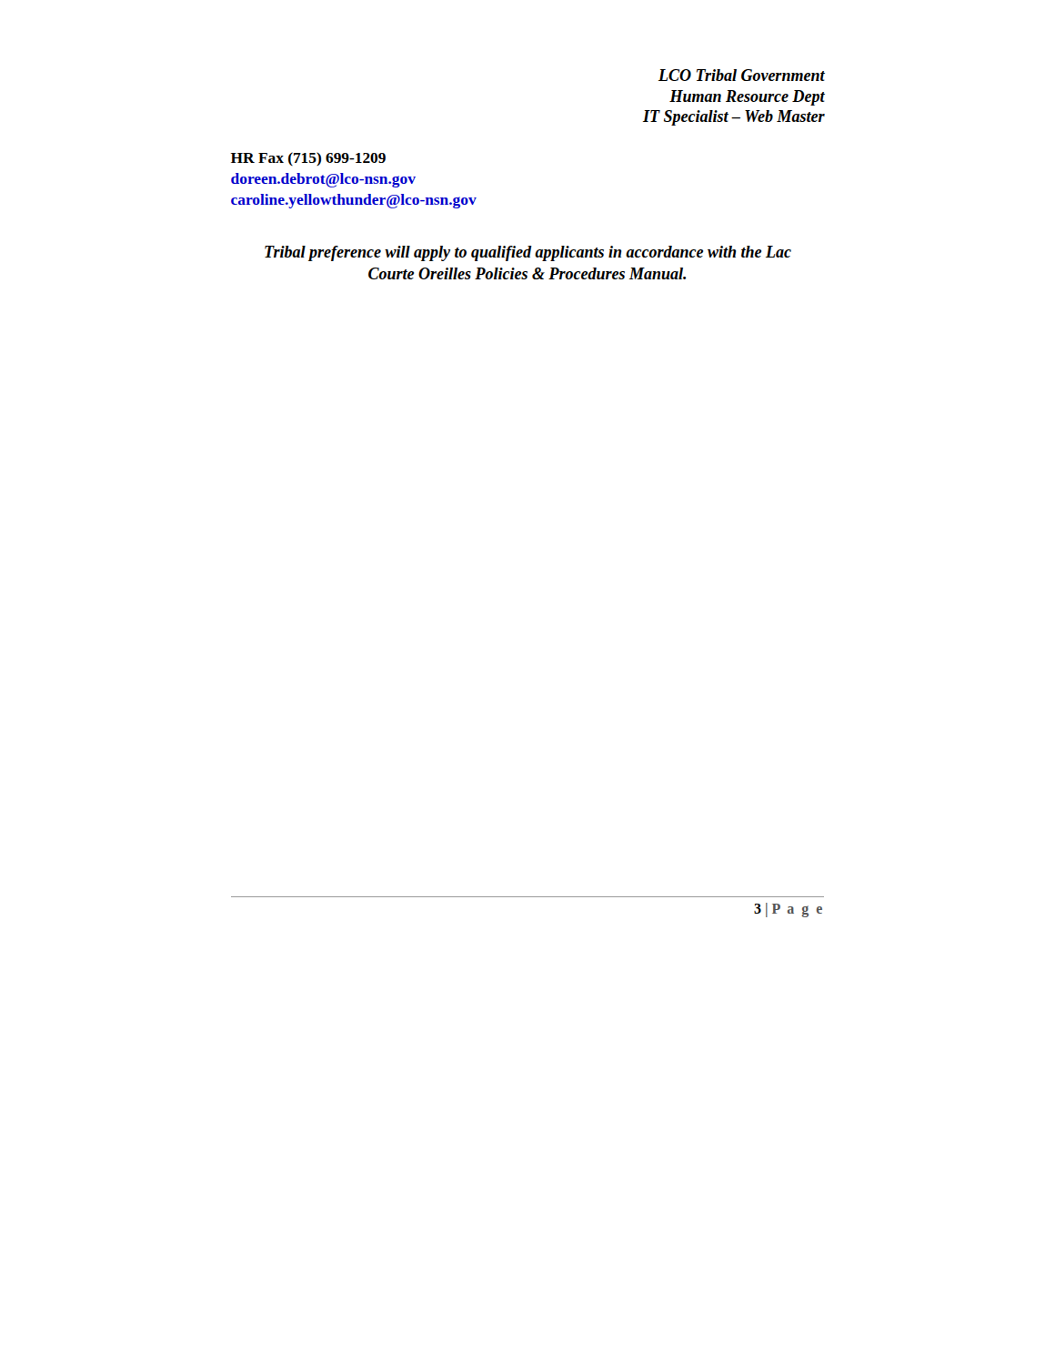LCO Tribal Government
Human Resource Dept
IT Specialist – Web Master
HR Fax (715) 699-1209
doreen.debrot@lco-nsn.gov
caroline.yellowthunder@lco-nsn.gov
Tribal preference will apply to qualified applicants in accordance with the Lac Courte Oreilles Policies & Procedures Manual.
3 | P a g e